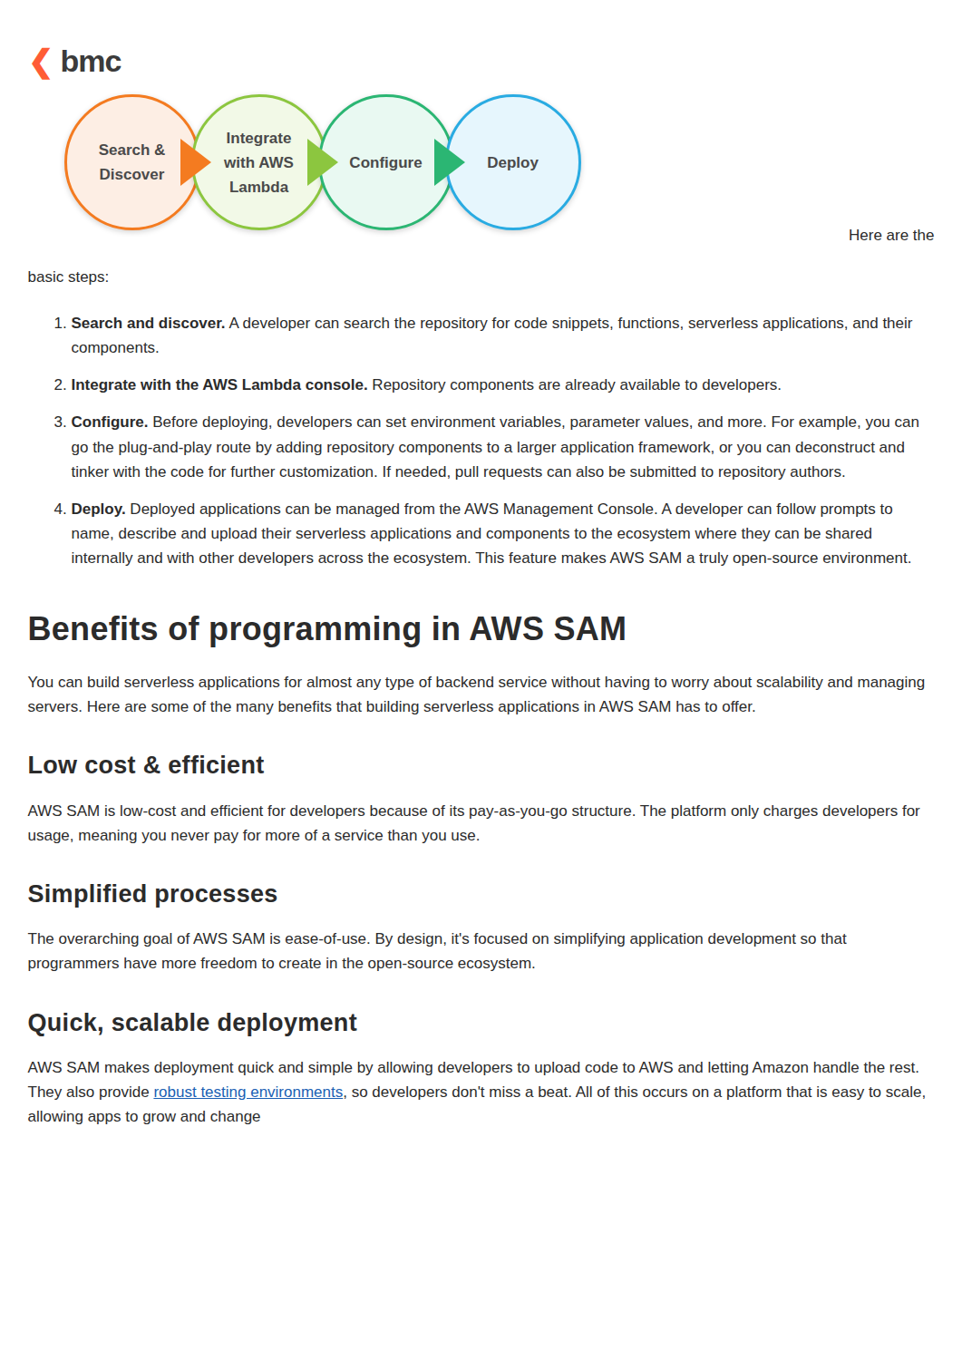❮ bmc
Search &
Discover
Integrate
with AWS
Lambda
Configure
Deploy
Here are the
basic steps:
Search and discover. A developer can search the repository for code snippets, functions, serverless applications, and their components.
Integrate with the AWS Lambda console. Repository components are already available to developers.
Configure. Before deploying, developers can set environment variables, parameter values, and more. For example, you can go the plug-and-play route by adding repository components to a larger application framework, or you can deconstruct and tinker with the code for further customization. If needed, pull requests can also be submitted to repository authors.
Deploy. Deployed applications can be managed from the AWS Management Console. A developer can follow prompts to name, describe and upload their serverless applications and components to the ecosystem where they can be shared internally and with other developers across the ecosystem. This feature makes AWS SAM a truly open-source environment.
Benefits of programming in AWS SAM
You can build serverless applications for almost any type of backend service without having to worry about scalability and managing servers. Here are some of the many benefits that building serverless applications in AWS SAM has to offer.
Low cost & efficient
AWS SAM is low-cost and efficient for developers because of its pay-as-you-go structure. The platform only charges developers for usage, meaning you never pay for more of a service than you use.
Simplified processes
The overarching goal of AWS SAM is ease-of-use. By design, it's focused on simplifying application development so that programmers have more freedom to create in the open-source ecosystem.
Quick, scalable deployment
AWS SAM makes deployment quick and simple by allowing developers to upload code to AWS and letting Amazon handle the rest. They also provide robust testing environments, so developers don't miss a beat. All of this occurs on a platform that is easy to scale, allowing apps to grow and change